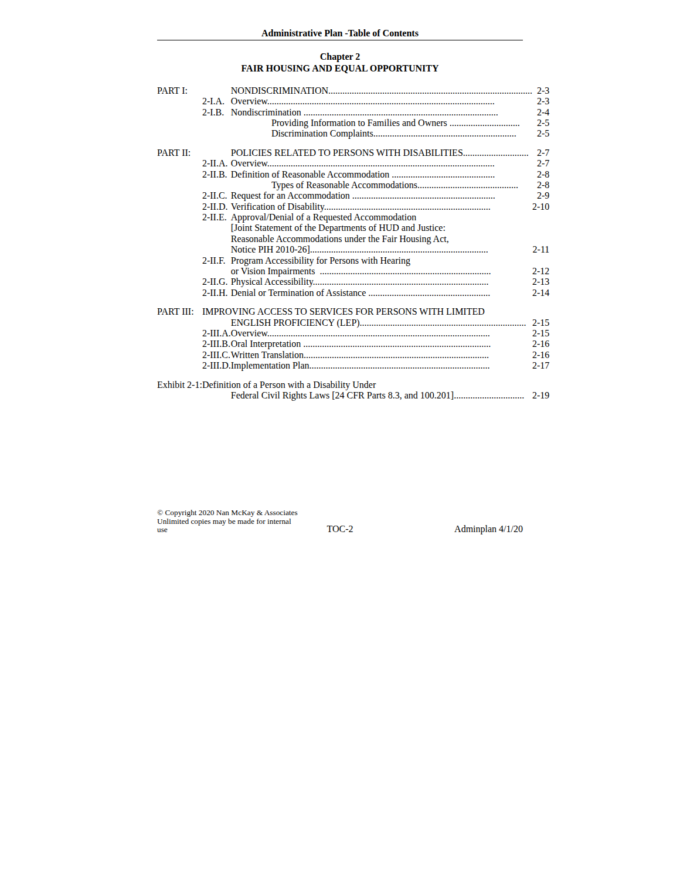Administrative Plan -Table of Contents
Chapter 2
FAIR HOUSING AND EQUAL OPPORTUNITY
| PART I: | | NONDISCRIMINATION....................................................................................... | 2-3 |
| | 2-I.A. | Overview................................................................................................. | 2-3 |
| | 2-I.B. | Nondiscrimination ................................................................................... | 2-4 |
| | | Providing Information to Families and Owners .............................. | 2-5 |
| | | Discrimination Complaints............................................................. | 2-5 |
| PART II: | | POLICIES RELATED TO PERSONS WITH DISABILITIES............................ | 2-7 |
| | 2-II.A. | Overview................................................................................................. | 2-7 |
| | 2-II.B. | Definition of Reasonable Accommodation ............................................ | 2-8 |
| | | Types of Reasonable Accommodations........................................... | 2-8 |
| | 2-II.C. | Request for an Accommodation ............................................................. | 2-9 |
| | 2-II.D. | Verification of Disability....................................................................... | 2-10 |
| | 2-II.E. | Approval/Denial of a Requested Accommodation [Joint Statement of the Departments of HUD and Justice: Reasonable Accommodations under the Fair Housing Act, Notice PIH 2010-26]............................................................................ | 2-11 |
| | 2-II.F. | Program Accessibility for Persons with Hearing or Vision Impairments ......................................................................... | 2-12 |
| | 2-II.G. | Physical Accessibility........................................................................... | 2-13 |
| | 2-II.H. | Denial or Termination of Assistance .................................................... | 2-14 |
| PART III: | IMPROVING ACCESS TO SERVICES FOR PERSONS WITH LIMITED | |
| | | ENGLISH PROFICIENCY (LEP)....................................................................... | 2-15 |
| | 2-III.A. | Overview............................................................................................... | 2-15 |
| | 2-III.B. | Oral Interpretation ................................................................................ | 2-16 |
| | 2-III.C. | Written Translation............................................................................... | 2-16 |
| | 2-III.D. | Implementation Plan............................................................................. | 2-17 |
| Exhibit 2-1: | Definition of a Person with a Disability Under | |
| | | Federal Civil Rights Laws [24 CFR Parts 8.3, and 100.201].............................. | 2-19 |
| © Copyright 2020 Nan McKay & Associates Unlimited copies may be made for internal use | TOC-2 | Adminplan 4/1/20 |